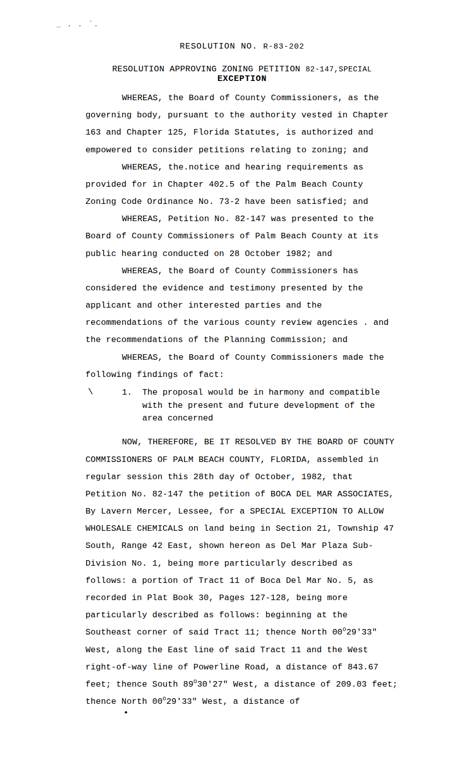_ . . `.
RESOLUTION NO. R-83-202
RESOLUTION APPROVING ZONING PETITION 82-147,SPECIAL EXCEPTION
WHEREAS, the Board of County Commissioners, as the governing body, pursuant to the authority vested in Chapter 163 and Chapter 125, Florida Statutes, is authorized and empowered to consider petitions relating to zoning; and
WHEREAS, the.notice and hearing requirements as provided for in Chapter 402.5 of the Palm Beach County Zoning Code Ordinance No. 73-2 have been satisfied; and
WHEREAS, Petition No. 82-147 was presented to the Board of County Commissioners of Palm Beach County at its public hearing conducted on 28 October 1982; and
WHEREAS, the Board of County Commissioners has considered the evidence and testimony presented by the applicant and other interested parties and the recommendations of the various county review agencies . and the recommendations of the Planning Commission; and
WHEREAS, the Board of County Commissioners made the following findings of fact:
\
1.
The proposal would be in harmony and compatible
with the present and future development of the
area concerned
NOW, THEREFORE, BE IT RESOLVED BY THE BOARD OF COUNTY COMMISSIONERS OF PALM BEACH COUNTY, FLORIDA, assembled in regular session this 28th day of October, 1982, that Petition No. 82-147 the petition of BOCA DEL MAR ASSOCIATES, By Lavern Mercer, Lessee, for a SPECIAL EXCEPTION TO ALLOW WHOLESALE CHEMICALS on land being in Section 21, Township 47 South, Range 42 East, shown hereon as Del Mar Plaza Sub-Division No. 1, being more particularly described as follows: a portion of Tract 11 of Boca Del Mar No. 5, as recorded in Plat Book 30, Pages 127-128, being more particularly described as follows: beginning at the Southeast corner of said Tract 11; thence North 00o29'33" West, along the East line of said Tract 11 and the West right-of-way line of Powerline Road, a distance of 843.67 feet; thence South 89o30'27" West, a distance of 209.03 feet; thence North 00o29'33" West, a distance of
•